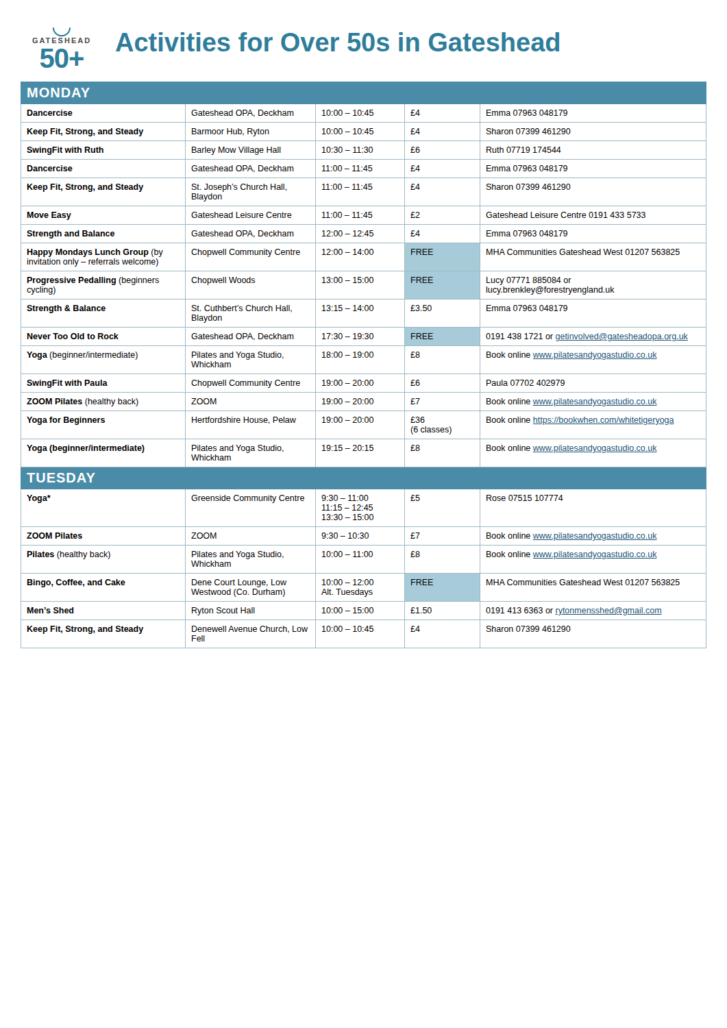◡
GATESHEAD
50+
Activities for Over 50s in Gateshead
| MONDAY |
| Dancercise | Gateshead OPA, Deckham | 10:00 – 10:45 | £4 | Emma 07963 048179 |
| Keep Fit, Strong, and Steady | Barmoor Hub, Ryton | 10:00 – 10:45 | £4 | Sharon 07399 461290 |
| SwingFit with Ruth | Barley Mow Village Hall | 10:30 – 11:30 | £6 | Ruth 07719 174544 |
| Dancercise | Gateshead OPA, Deckham | 11:00 – 11:45 | £4 | Emma 07963 048179 |
| Keep Fit, Strong, and Steady | St. Joseph’s Church Hall, Blaydon | 11:00 – 11:45 | £4 | Sharon 07399 461290 |
| Move Easy | Gateshead Leisure Centre | 11:00 – 11:45 | £2 | Gateshead Leisure Centre 0191 433 5733 |
| Strength and Balance | Gateshead OPA, Deckham | 12:00 – 12:45 | £4 | Emma 07963 048179 |
| Happy Mondays Lunch Group (by invitation only – referrals welcome) | Chopwell Community Centre | 12:00 – 14:00 | FREE | MHA Communities Gateshead West 01207 563825 |
| Progressive Pedalling (beginners cycling) | Chopwell Woods | 13:00 – 15:00 | FREE | Lucy 07771 885084 or lucy.brenkley@forestryengland.uk |
| Strength & Balance | St. Cuthbert’s Church Hall, Blaydon | 13:15 – 14:00 | £3.50 | Emma 07963 048179 |
| Never Too Old to Rock | Gateshead OPA, Deckham | 17:30 – 19:30 | FREE | 0191 438 1721 or getinvolved@gatesheadopa.org.uk |
| Yoga (beginner/intermediate) | Pilates and Yoga Studio, Whickham | 18:00 – 19:00 | £8 | Book online www.pilatesandyogastudio.co.uk |
| SwingFit with Paula | Chopwell Community Centre | 19:00 – 20:00 | £6 | Paula 07702 402979 |
| ZOOM Pilates (healthy back) | ZOOM | 19:00 – 20:00 | £7 | Book online www.pilatesandyogastudio.co.uk |
| Yoga for Beginners | Hertfordshire House, Pelaw | 19:00 – 20:00 | £36 (6 classes) | Book online https://bookwhen.com/whitetigeryoga |
| Yoga (beginner/intermediate) | Pilates and Yoga Studio, Whickham | 19:15 – 20:15 | £8 | Book online www.pilatesandyogastudio.co.uk |
| TUESDAY |
| Yoga* | Greenside Community Centre | 9:30 – 11:00 11:15 – 12:45 13:30 – 15:00 | £5 | Rose 07515 107774 |
| ZOOM Pilates | ZOOM | 9:30 – 10:30 | £7 | Book online www.pilatesandyogastudio.co.uk |
| Pilates (healthy back) | Pilates and Yoga Studio, Whickham | 10:00 – 11:00 | £8 | Book online www.pilatesandyogastudio.co.uk |
| Bingo, Coffee, and Cake | Dene Court Lounge, Low Westwood (Co. Durham) | 10:00 – 12:00 Alt. Tuesdays | FREE | MHA Communities Gateshead West 01207 563825 |
| Men’s Shed | Ryton Scout Hall | 10:00 – 15:00 | £1.50 | 0191 413 6363 or rytonmensshed@gmail.com |
| Keep Fit, Strong, and Steady | Denewell Avenue Church, Low Fell | 10:00 – 10:45 | £4 | Sharon 07399 461290 |